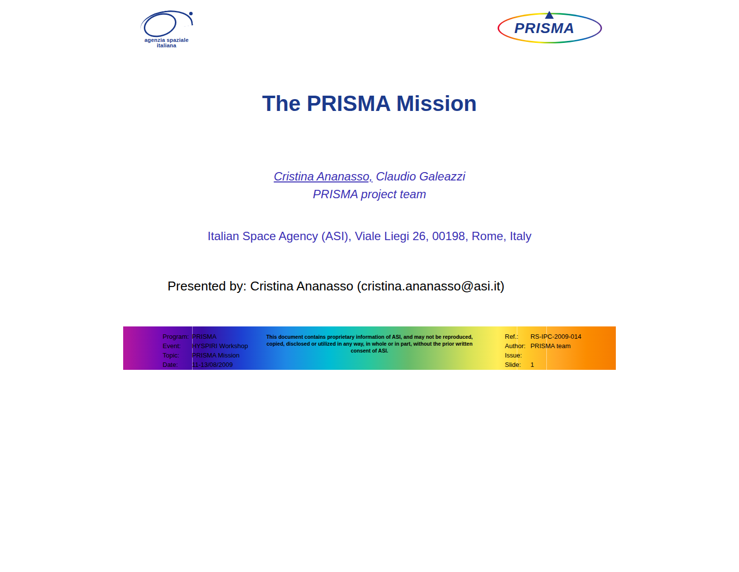agenzia spaziale italiana
PRISMA
The PRISMA Mission
Cristina Ananasso, Claudio Galeazzi
PRISMA project team
Italian Space Agency (ASI), Viale Liegi 26, 00198, Rome, Italy
Presented by: Cristina Ananasso (cristina.ananasso@asi.it)
| Program: | PRISMA |
| Event: | HYSPIRI Workshop |
| Topic: | PRISMA Mission |
| Date: | 11-13/08/2009 |
This document contains proprietary information of ASI, and may not be reproduced, copied, disclosed or utilized in any way, in whole or in part, without the prior written consent of ASI.
| Ref.: | RS-IPC-2009-014 |
| Author: | PRISMA team |
| Issue: | |
| Slide: | 1 |